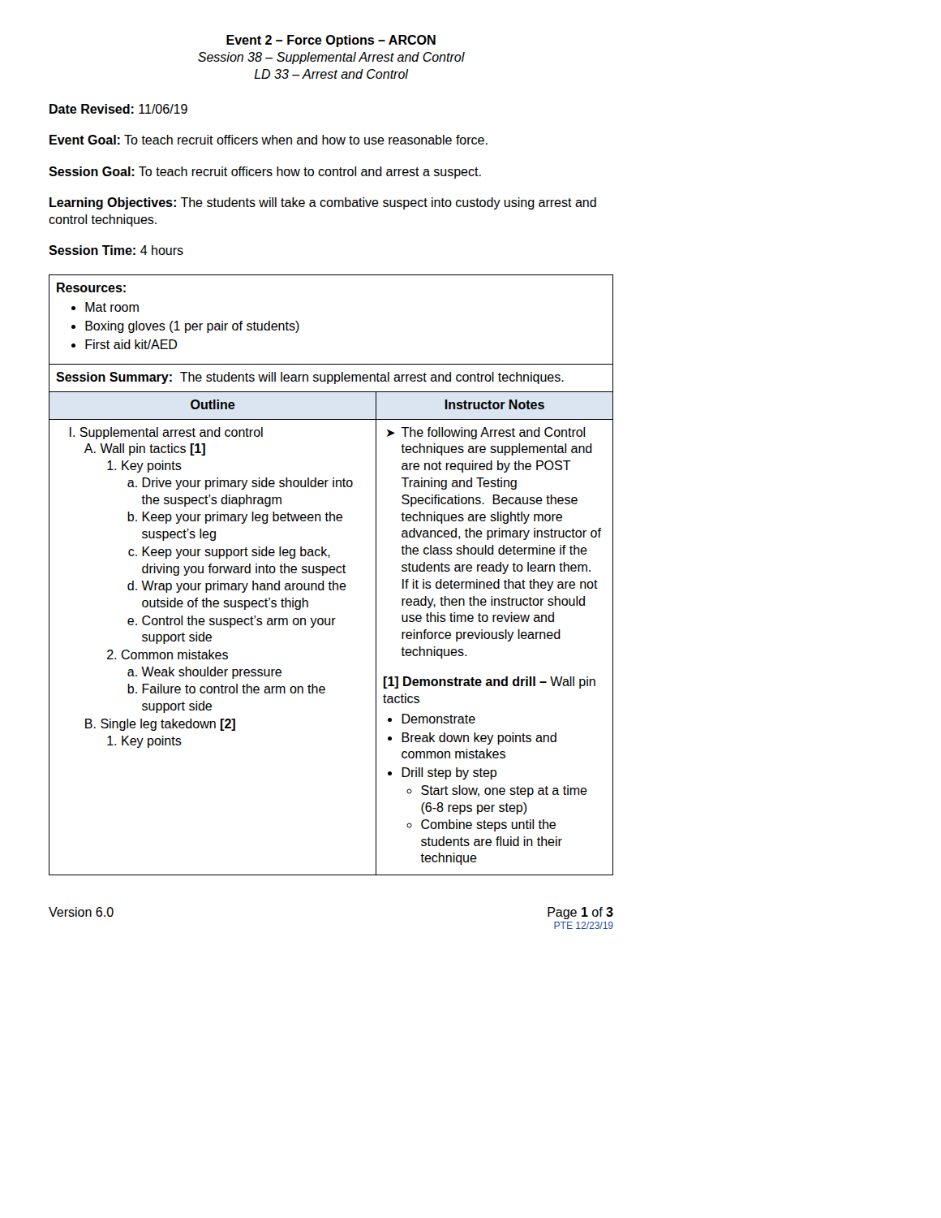Event 2 – Force Options – ARCON
Session 38 – Supplemental Arrest and Control
LD 33 – Arrest and Control
Date Revised: 11/06/19
Event Goal: To teach recruit officers when and how to use reasonable force.
Session Goal: To teach recruit officers how to control and arrest a suspect.
Learning Objectives: The students will take a combative suspect into custody using arrest and control techniques.
Session Time: 4 hours
| Resources: Mat room Boxing gloves (1 per pair of students) First aid kit/AED |
| Session Summary: The students will learn supplemental arrest and control techniques. |
| Outline | Instructor Notes |
| Supplemental arrest and control Wall pin tactics [1] Key points Drive your primary side shoulder into the suspect’s diaphragm Keep your primary leg between the suspect’s leg Keep your support side leg back, driving you forward into the suspect Wrap your primary hand around the outside of the suspect’s thigh Control the suspect’s arm on your support side Common mistakes Weak shoulder pressure Failure to control the arm on the support side Single leg takedown [2] Key points | The following Arrest and Control techniques are supplemental and are not required by the POST Training and Testing Specifications. Because these techniques are slightly more advanced, the primary instructor of the class should determine if the students are ready to learn them. If it is determined that they are not ready, then the instructor should use this time to review and reinforce previously learned techniques. [1] Demonstrate and drill – Wall pin tactics Demonstrate Break down key points and common mistakes Drill step by step Start slow, one step at a time (6-8 reps per step) Combine steps until the students are fluid in their technique |
Page 1 of 3
PTE 12/23/19
Version 6.0